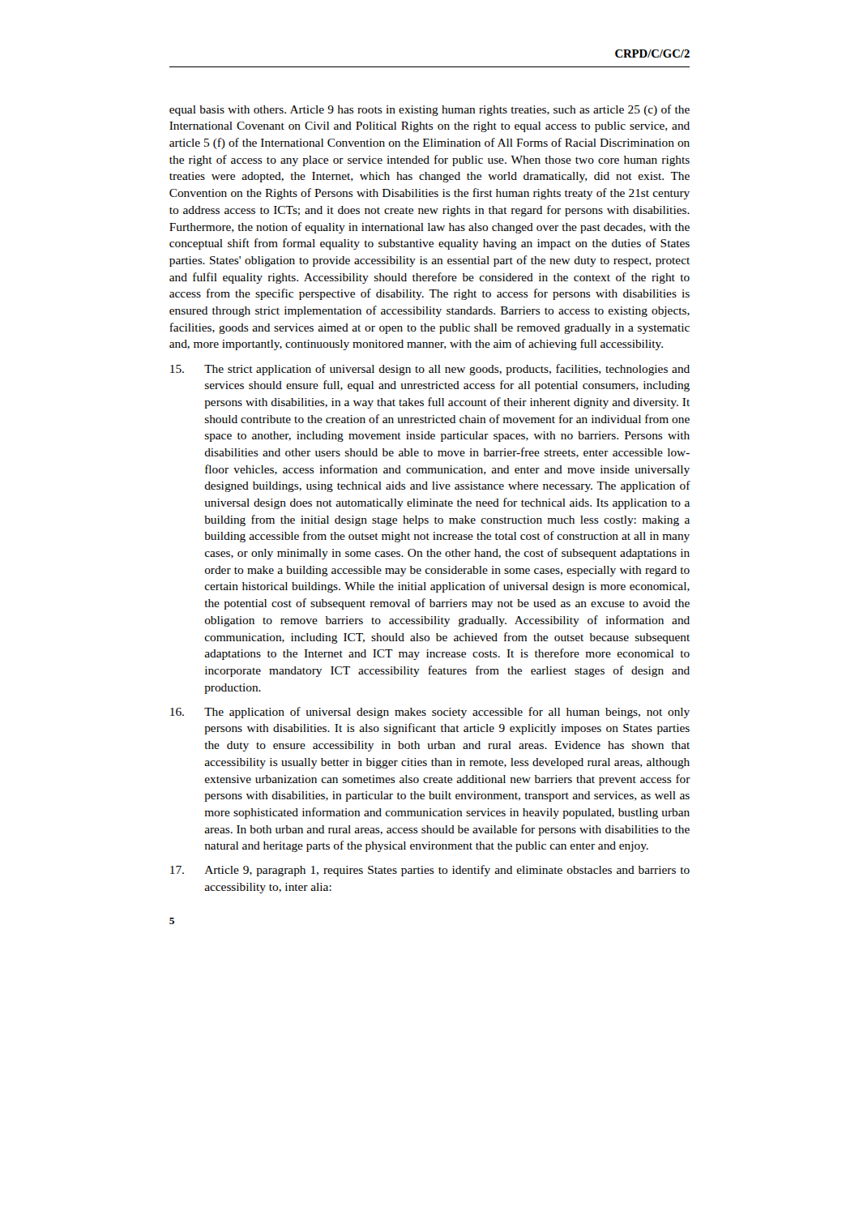CRPD/C/GC/2
equal basis with others. Article 9 has roots in existing human rights treaties, such as article 25 (c) of the International Covenant on Civil and Political Rights on the right to equal access to public service, and article 5 (f) of the International Convention on the Elimination of All Forms of Racial Discrimination on the right of access to any place or service intended for public use. When those two core human rights treaties were adopted, the Internet, which has changed the world dramatically, did not exist. The Convention on the Rights of Persons with Disabilities is the first human rights treaty of the 21st century to address access to ICTs; and it does not create new rights in that regard for persons with disabilities. Furthermore, the notion of equality in international law has also changed over the past decades, with the conceptual shift from formal equality to substantive equality having an impact on the duties of States parties. States' obligation to provide accessibility is an essential part of the new duty to respect, protect and fulfil equality rights. Accessibility should therefore be considered in the context of the right to access from the specific perspective of disability. The right to access for persons with disabilities is ensured through strict implementation of accessibility standards. Barriers to access to existing objects, facilities, goods and services aimed at or open to the public shall be removed gradually in a systematic and, more importantly, continuously monitored manner, with the aim of achieving full accessibility.
15.
The strict application of universal design to all new goods, products, facilities, technologies and services should ensure full, equal and unrestricted access for all potential consumers, including persons with disabilities, in a way that takes full account of their inherent dignity and diversity. It should contribute to the creation of an unrestricted chain of movement for an individual from one space to another, including movement inside particular spaces, with no barriers. Persons with disabilities and other users should be able to move in barrier-free streets, enter accessible low-floor vehicles, access information and communication, and enter and move inside universally designed buildings, using technical aids and live assistance where necessary. The application of universal design does not automatically eliminate the need for technical aids. Its application to a building from the initial design stage helps to make construction much less costly: making a building accessible from the outset might not increase the total cost of construction at all in many cases, or only minimally in some cases. On the other hand, the cost of subsequent adaptations in order to make a building accessible may be considerable in some cases, especially with regard to certain historical buildings. While the initial application of universal design is more economical, the potential cost of subsequent removal of barriers may not be used as an excuse to avoid the obligation to remove barriers to accessibility gradually. Accessibility of information and communication, including ICT, should also be achieved from the outset because subsequent adaptations to the Internet and ICT may increase costs. It is therefore more economical to incorporate mandatory ICT accessibility features from the earliest stages of design and production.
16.
The application of universal design makes society accessible for all human beings, not only persons with disabilities. It is also significant that article 9 explicitly imposes on States parties the duty to ensure accessibility in both urban and rural areas. Evidence has shown that accessibility is usually better in bigger cities than in remote, less developed rural areas, although extensive urbanization can sometimes also create additional new barriers that prevent access for persons with disabilities, in particular to the built environment, transport and services, as well as more sophisticated information and communication services in heavily populated, bustling urban areas. In both urban and rural areas, access should be available for persons with disabilities to the natural and heritage parts of the physical environment that the public can enter and enjoy.
17.
Article 9, paragraph 1, requires States parties to identify and eliminate obstacles and barriers to accessibility to, inter alia:
5